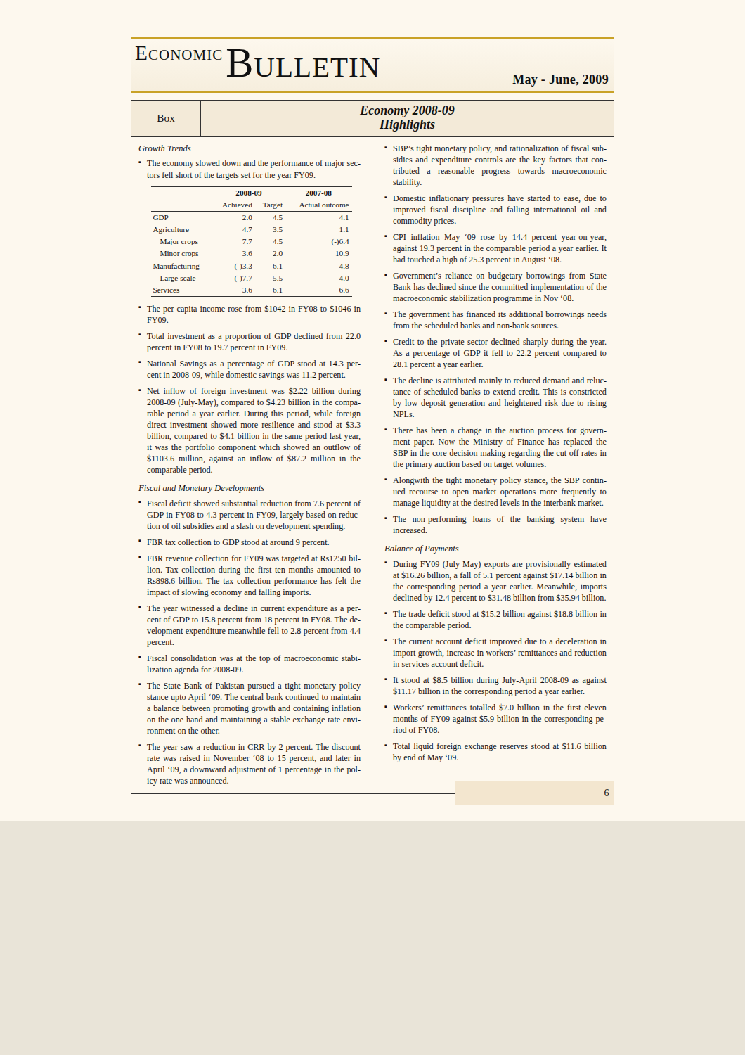Economic Bulletin
May - June, 2009
Box
Economy 2008-09
Highlights
Growth Trends
The economy slowed down and the performance of major sectors fell short of the targets set for the year FY09.
| | 2008-09 | 2007-08 |
| --- | --- | --- |
| | Achieved | Target | Actual outcome |
| GDP | 2.0 | 4.5 | 4.1 |
| Agriculture | 4.7 | 3.5 | 1.1 |
| Major crops | 7.7 | 4.5 | (-)6.4 |
| Minor crops | 3.6 | 2.0 | 10.9 |
| Manufacturing | (-)3.3 | 6.1 | 4.8 |
| Large scale | (-)7.7 | 5.5 | 4.0 |
| Services | 3.6 | 6.1 | 6.6 |
The per capita income rose from $1042 in FY08 to $1046 in FY09.
Total investment as a proportion of GDP declined from 22.0 percent in FY08 to 19.7 percent in FY09.
National Savings as a percentage of GDP stood at 14.3 percent in 2008-09, while domestic savings was 11.2 percent.
Net inflow of foreign investment was $2.22 billion during 2008-09 (July-May), compared to $4.23 billion in the comparable period a year earlier. During this period, while foreign direct investment showed more resilience and stood at $3.3 billion, compared to $4.1 billion in the same period last year, it was the portfolio component which showed an outflow of $1103.6 million, against an inflow of $87.2 million in the comparable period.
Fiscal and Monetary Developments
Fiscal deficit showed substantial reduction from 7.6 percent of GDP in FY08 to 4.3 percent in FY09, largely based on reduction of oil subsidies and a slash on development spending.
FBR tax collection to GDP stood at around 9 percent.
FBR revenue collection for FY09 was targeted at Rs1250 billion. Tax collection during the first ten months amounted to Rs898.6 billion. The tax collection performance has felt the impact of slowing economy and falling imports.
The year witnessed a decline in current expenditure as a percent of GDP to 15.8 percent from 18 percent in FY08. The development expenditure meanwhile fell to 2.8 percent from 4.4 percent.
Fiscal consolidation was at the top of macroeconomic stabilization agenda for 2008-09.
The State Bank of Pakistan pursued a tight monetary policy stance upto April ‘09. The central bank continued to maintain a balance between promoting growth and containing inflation on the one hand and maintaining a stable exchange rate environment on the other.
The year saw a reduction in CRR by 2 percent. The discount rate was raised in November ‘08 to 15 percent, and later in April ‘09, a downward adjustment of 1 percentage in the policy rate was announced.
SBP’s tight monetary policy, and rationalization of fiscal subsidies and expenditure controls are the key factors that contributed a reasonable progress towards macroeconomic stability.
Domestic inflationary pressures have started to ease, due to improved fiscal discipline and falling international oil and commodity prices.
CPI inflation May ‘09 rose by 14.4 percent year-on-year, against 19.3 percent in the comparable period a year earlier. It had touched a high of 25.3 percent in August ‘08.
Government’s reliance on budgetary borrowings from State Bank has declined since the committed implementation of the macroeconomic stabilization programme in Nov ‘08.
The government has financed its additional borrowings needs from the scheduled banks and non-bank sources.
Credit to the private sector declined sharply during the year. As a percentage of GDP it fell to 22.2 percent compared to 28.1 percent a year earlier.
The decline is attributed mainly to reduced demand and reluctance of scheduled banks to extend credit. This is constricted by low deposit generation and heightened risk due to rising NPLs.
There has been a change in the auction process for government paper. Now the Ministry of Finance has replaced the SBP in the core decision making regarding the cut off rates in the primary auction based on target volumes.
Alongwith the tight monetary policy stance, the SBP continued recourse to open market operations more frequently to manage liquidity at the desired levels in the interbank market.
The non-performing loans of the banking system have increased.
Balance of Payments
During FY09 (July-May) exports are provisionally estimated at $16.26 billion, a fall of 5.1 percent against $17.14 billion in the corresponding period a year earlier. Meanwhile, imports declined by 12.4 percent to $31.48 billion from $35.94 billion.
The trade deficit stood at $15.2 billion against $18.8 billion in the comparable period.
The current account deficit improved due to a deceleration in import growth, increase in workers’ remittances and reduction in services account deficit.
It stood at $8.5 billion during July-April 2008-09 as against $11.17 billion in the corresponding period a year earlier.
Workers’ remittances totalled $7.0 billion in the first eleven months of FY09 against $5.9 billion in the corresponding period of FY08.
Total liquid foreign exchange reserves stood at $11.6 billion by end of May ‘09.
6